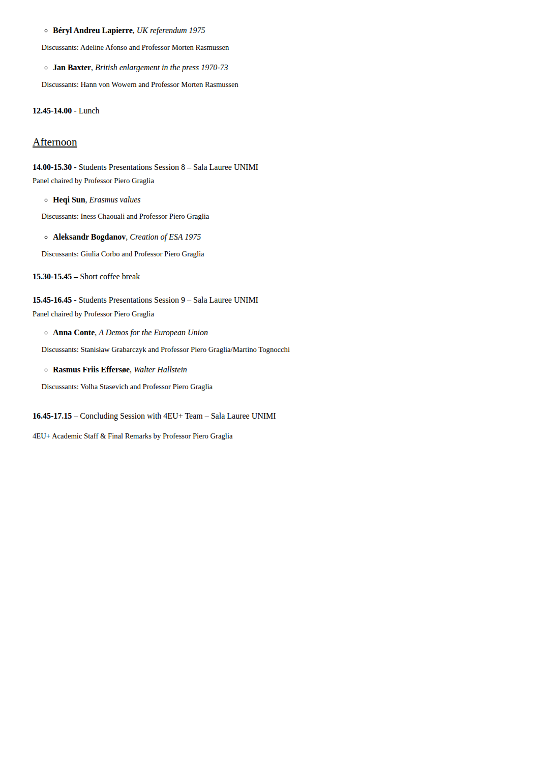Béryl Andreu Lapierre, UK referendum 1975
Discussants: Adeline Afonso and Professor Morten Rasmussen
Jan Baxter, British enlargement in the press 1970-73
Discussants: Hann von Wowern and Professor Morten Rasmussen
12.45-14.00 - Lunch
Afternoon
14.00-15.30 - Students Presentations Session 8 – Sala Lauree UNIMI
Panel chaired by Professor Piero Graglia
Heqi Sun, Erasmus values
Discussants: Iness Chaouali and Professor Piero Graglia
Aleksandr Bogdanov, Creation of ESA 1975
Discussants: Giulia Corbo and Professor Piero Graglia
15.30-15.45 – Short coffee break
15.45-16.45 - Students Presentations Session 9 – Sala Lauree UNIMI
Panel chaired by Professor Piero Graglia
Anna Conte, A Demos for the European Union
Discussants: Stanisław Grabarczyk and Professor Piero Graglia/Martino Tognocchi
Rasmus Friis Effersøe, Walter Hallstein
Discussants: Volha Stasevich and Professor Piero Graglia
16.45-17.15 – Concluding Session with 4EU+ Team – Sala Lauree UNIMI
4EU+ Academic Staff & Final Remarks by Professor Piero Graglia